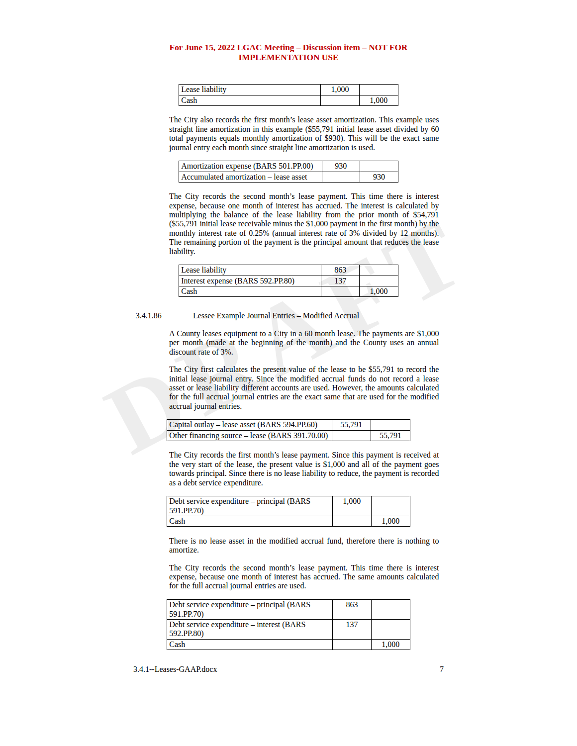DRAFT
For June 15, 2022 LGAC Meeting – Discussion item – NOT FOR IMPLEMENTATION USE
| Lease liability | 1,000 | |
| Cash | | 1,000 |
The City also records the first month’s lease asset amortization. This example uses straight line amortization in this example ($55,791 initial lease asset divided by 60 total payments equals monthly amortization of $930). This will be the exact same journal entry each month since straight line amortization is used.
| Amortization expense (BARS 501.PP.00) | 930 | |
| Accumulated amortization – lease asset | | 930 |
The City records the second month’s lease payment. This time there is interest expense, because one month of interest has accrued. The interest is calculated by multiplying the balance of the lease liability from the prior month of $54,791 ($55,791 initial lease receivable minus the $1,000 payment in the first month) by the monthly interest rate of 0.25% (annual interest rate of 3% divided by 12 months). The remaining portion of the payment is the principal amount that reduces the lease liability.
| Lease liability | 863 | |
| Interest expense (BARS 592.PP.80) | 137 | |
| Cash | | 1,000 |
3.4.1.86
Lessee Example Journal Entries – Modified Accrual
A County leases equipment to a City in a 60 month lease. The payments are $1,000 per month (made at the beginning of the month) and the County uses an annual discount rate of 3%.
The City first calculates the present value of the lease to be $55,791 to record the initial lease journal entry. Since the modified accrual funds do not record a lease asset or lease liability different accounts are used. However, the amounts calculated for the full accrual journal entries are the exact same that are used for the modified accrual journal entries.
| Capital outlay – lease asset (BARS 594.PP.60) | 55,791 | |
| Other financing source – lease (BARS 391.70.00) | | 55,791 |
The City records the first month’s lease payment. Since this payment is received at the very start of the lease, the present value is $1,000 and all of the payment goes towards principal. Since there is no lease liability to reduce, the payment is recorded as a debt service expenditure.
| Debt service expenditure – principal (BARS 591.PP.70) | 1,000 | |
| Cash | | 1,000 |
There is no lease asset in the modified accrual fund, therefore there is nothing to amortize.
The City records the second month’s lease payment. This time there is interest expense, because one month of interest has accrued. The same amounts calculated for the full accrual journal entries are used.
| Debt service expenditure – principal (BARS 591.PP.70) | 863 | |
| Debt service expenditure – interest (BARS 592.PP.80) | 137 | |
| Cash | | 1,000 |
3.4.1--Leases-GAAP.docx 7